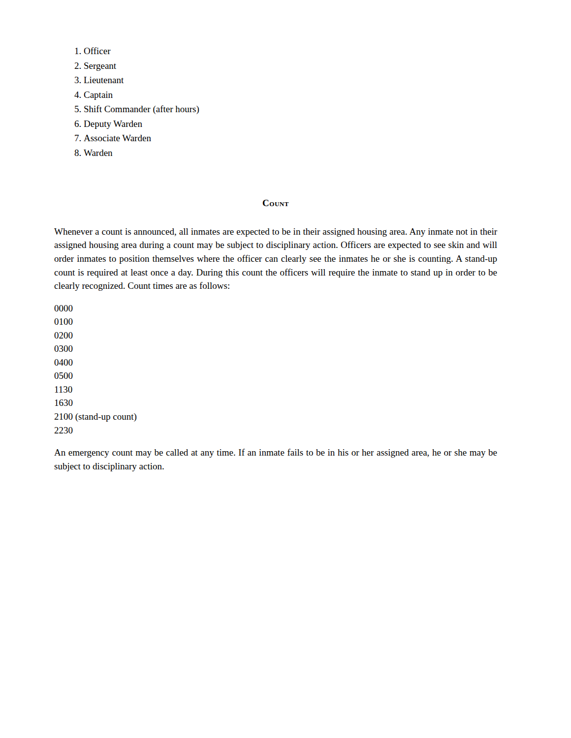Officer
Sergeant
Lieutenant
Captain
Shift Commander (after hours)
Deputy Warden
Associate Warden
Warden
Count
Whenever a count is announced, all inmates are expected to be in their assigned housing area. Any inmate not in their assigned housing area during a count may be subject to disciplinary action. Officers are expected to see skin and will order inmates to position themselves where the officer can clearly see the inmates he or she is counting. A stand-up count is required at least once a day. During this count the officers will require the inmate to stand up in order to be clearly recognized. Count times are as follows:
0000
0100
0200
0300
0400
0500
1130
1630
2100 (stand-up count)
2230
An emergency count may be called at any time. If an inmate fails to be in his or her assigned area, he or she may be subject to disciplinary action.